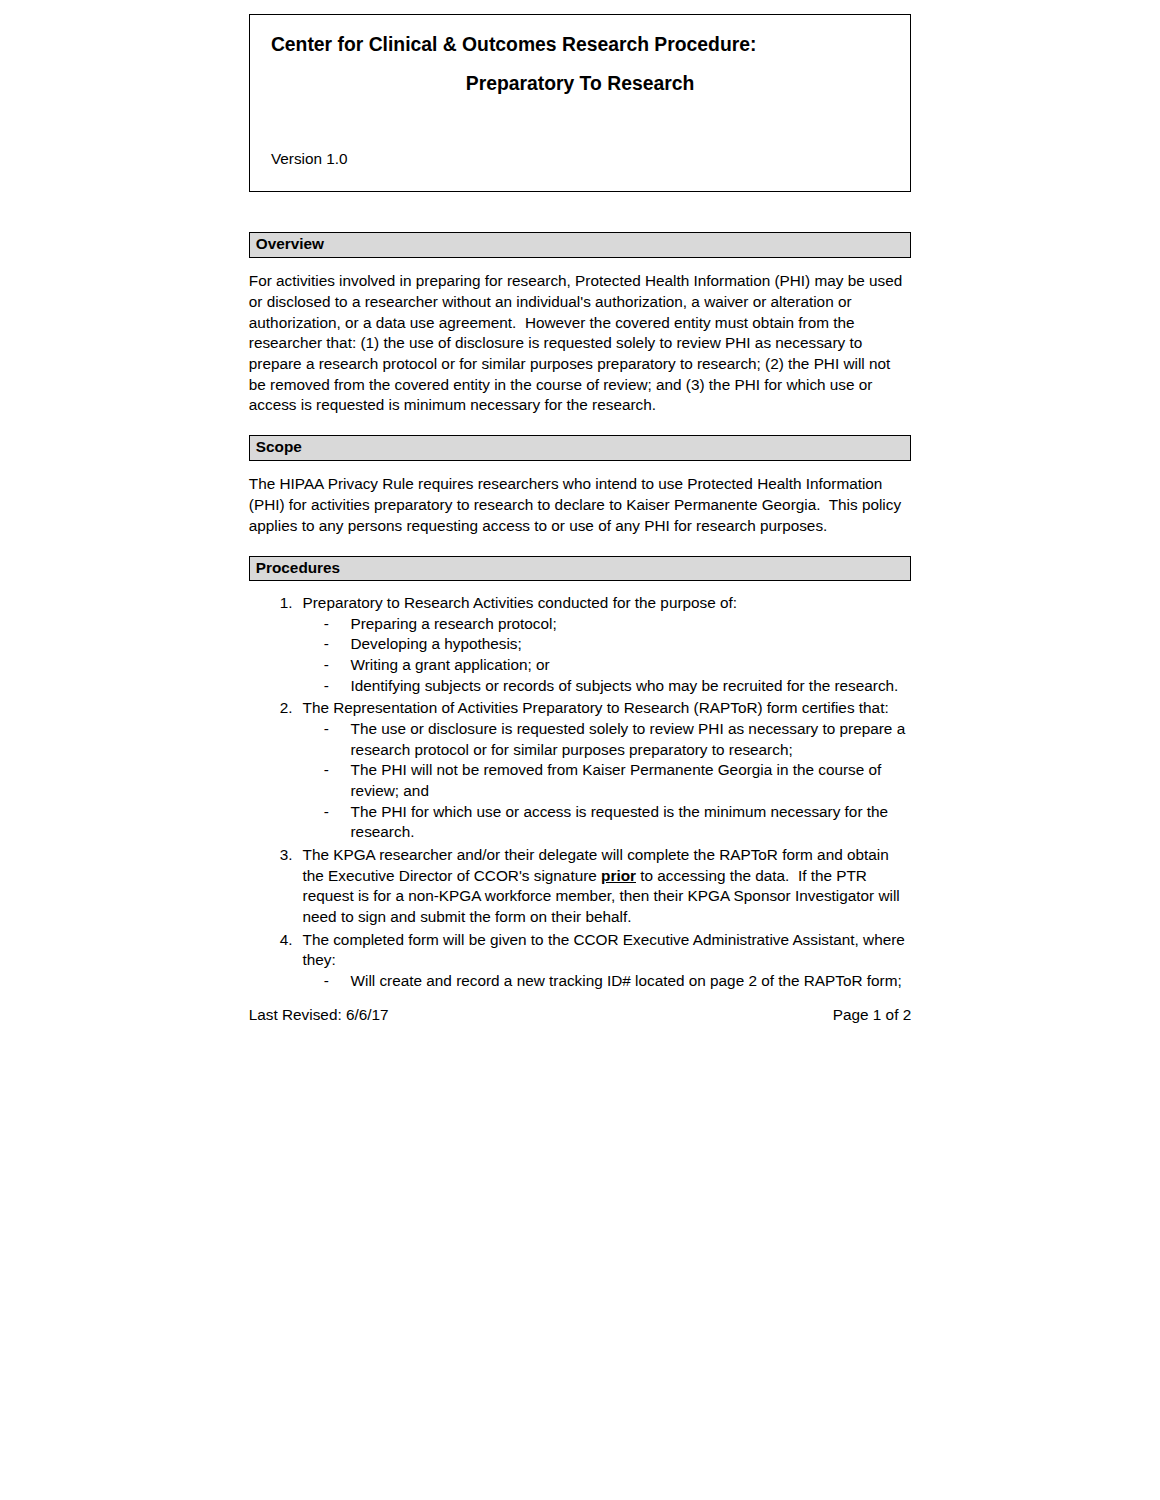Center for Clinical & Outcomes Research Procedure:
Preparatory To Research
Version 1.0
Overview
For activities involved in preparing for research, Protected Health Information (PHI) may be used or disclosed to a researcher without an individual's authorization, a waiver or alteration or authorization, or a data use agreement. However the covered entity must obtain from the researcher that: (1) the use of disclosure is requested solely to review PHI as necessary to prepare a research protocol or for similar purposes preparatory to research; (2) the PHI will not be removed from the covered entity in the course of review; and (3) the PHI for which use or access is requested is minimum necessary for the research.
Scope
The HIPAA Privacy Rule requires researchers who intend to use Protected Health Information (PHI) for activities preparatory to research to declare to Kaiser Permanente Georgia. This policy applies to any persons requesting access to or use of any PHI for research purposes.
Procedures
Preparatory to Research Activities conducted for the purpose of:
Preparing a research protocol;
Developing a hypothesis;
Writing a grant application; or
Identifying subjects or records of subjects who may be recruited for the research.
The Representation of Activities Preparatory to Research (RAPToR) form certifies that:
The use or disclosure is requested solely to review PHI as necessary to prepare a research protocol or for similar purposes preparatory to research;
The PHI will not be removed from Kaiser Permanente Georgia in the course of review; and
The PHI for which use or access is requested is the minimum necessary for the research.
The KPGA researcher and/or their delegate will complete the RAPToR form and obtain the Executive Director of CCOR's signature prior to accessing the data. If the PTR request is for a non-KPGA workforce member, then their KPGA Sponsor Investigator will need to sign and submit the form on their behalf.
The completed form will be given to the CCOR Executive Administrative Assistant, where they:
Will create and record a new tracking ID# located on page 2 of the RAPToR form;
Last Revised: 6/6/17 Page 1 of 2